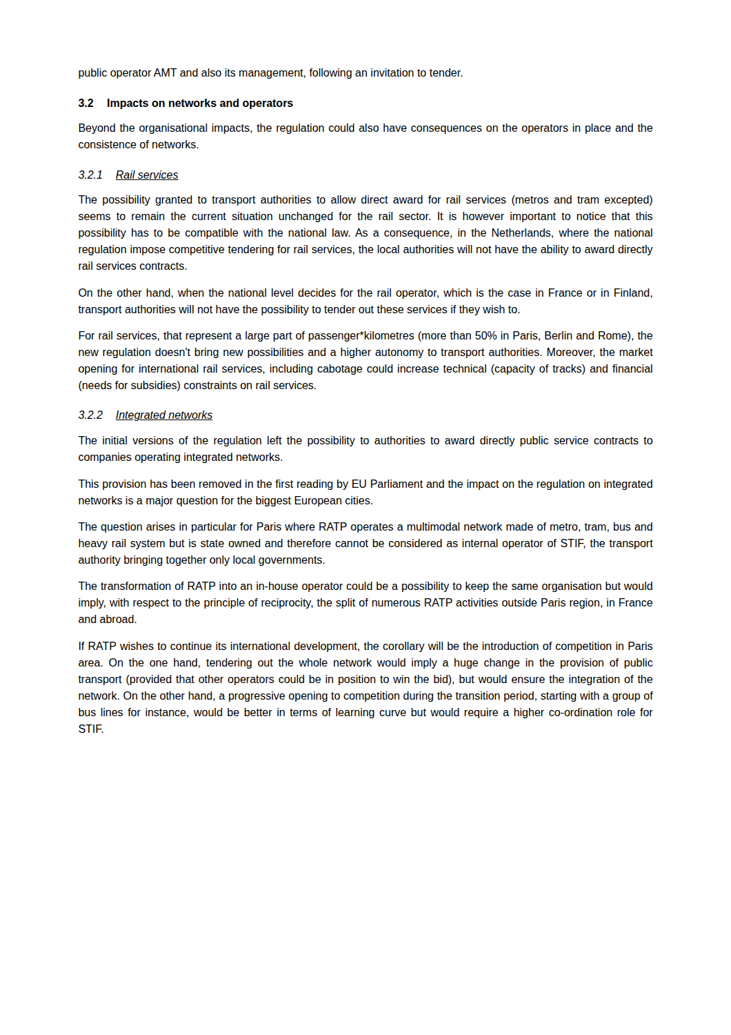public operator AMT and also its management, following an invitation to tender.
3.2 Impacts on networks and operators
Beyond the organisational impacts, the regulation could also have consequences on the operators in place and the consistence of networks.
3.2.1 Rail services
The possibility granted to transport authorities to allow direct award for rail services (metros and tram excepted) seems to remain the current situation unchanged for the rail sector. It is however important to notice that this possibility has to be compatible with the national law. As a consequence, in the Netherlands, where the national regulation impose competitive tendering for rail services, the local authorities will not have the ability to award directly rail services contracts.
On the other hand, when the national level decides for the rail operator, which is the case in France or in Finland, transport authorities will not have the possibility to tender out these services if they wish to.
For rail services, that represent a large part of passenger*kilometres (more than 50% in Paris, Berlin and Rome), the new regulation doesn't bring new possibilities and a higher autonomy to transport authorities. Moreover, the market opening for international rail services, including cabotage could increase technical (capacity of tracks) and financial (needs for subsidies) constraints on rail services.
3.2.2 Integrated networks
The initial versions of the regulation left the possibility to authorities to award directly public service contracts to companies operating integrated networks.
This provision has been removed in the first reading by EU Parliament and the impact on the regulation on integrated networks is a major question for the biggest European cities.
The question arises in particular for Paris where RATP operates a multimodal network made of metro, tram, bus and heavy rail system but is state owned and therefore cannot be considered as internal operator of STIF, the transport authority bringing together only local governments.
The transformation of RATP into an in-house operator could be a possibility to keep the same organisation but would imply, with respect to the principle of reciprocity, the split of numerous RATP activities outside Paris region, in France and abroad.
If RATP wishes to continue its international development, the corollary will be the introduction of competition in Paris area. On the one hand, tendering out the whole network would imply a huge change in the provision of public transport (provided that other operators could be in position to win the bid), but would ensure the integration of the network. On the other hand, a progressive opening to competition during the transition period, starting with a group of bus lines for instance, would be better in terms of learning curve but would require a higher co-ordination role for STIF.